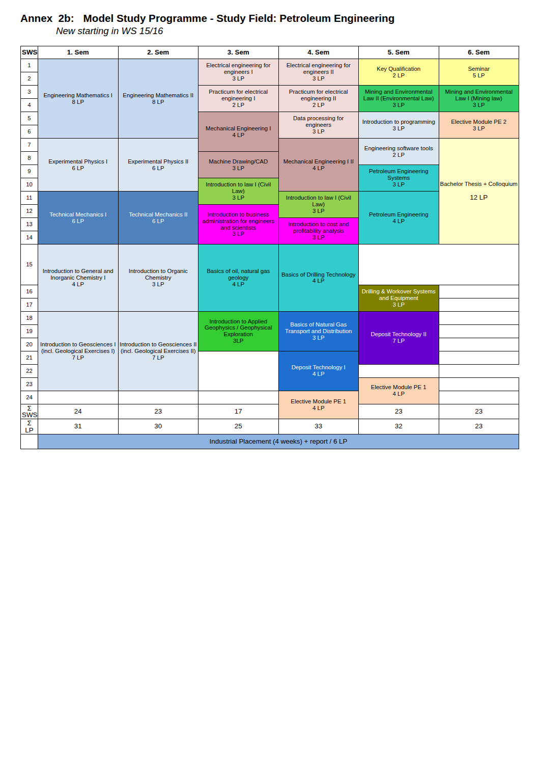Annex 2b: Model Study Programme - Study Field: Petroleum Engineering
New starting in WS 15/16
| SWS | 1. Sem | 2. Sem | 3. Sem | 4. Sem | 5. Sem | 6. Sem |
| --- | --- | --- | --- | --- | --- | --- |
| 1 | Engineering Mathematics I 8 LP | Engineering Mathematics II 8 LP | Electrical engineering for engineers I 3 LP | Electrical engineering for engineers II 3 LP | Key Qualification 2 LP | Seminar 5 LP |
| 2 |
| 3 | Practicum for electrical engineering I 2 LP | Practicum for electrical engineering II 2 LP | Mining and Environmental Law II (Environmental Law) 3 LP | Mining and Environmental Law I (Mining law) 3 LP |
| 4 |
| 5 | Mechanical Engineering I 4 LP | Data processing for engineers 3 LP | Introduction to programming 3 LP | Elective Module PE 2 3 LP |
| 6 |
| 7 | Experimental Physics I 6 LP | Experimental Physics II 6 LP | Mechanical Engineering I II 4 LP | Engineering software tools 2 LP | Bachelor Thesis + Colloquium 12 LP |
| 8 | Machine Drawing/CAD 3 LP |
| 9 | Petroleum Engineering Systems 3 LP |
| 10 | Introduction to law I (Civil Law) 3 LP |
| 11 | Technical Mechanics I 6 LP | Technical Mechanics II 6 LP | Introduction to law I (Civil Law) 3 LP | Petroleum Engineering 4 LP |
| 12 | Introduction to business administration for engineers and scientists 3 LP |
| 13 | Introduction to cost and profitability analysis 3 LP |
| 14 | Rinsing / Cementing and Raking Practicum 3 LP |
| 15 | Introduction to General and Inorganic Chemistry I 4 LP | Introduction to Organic Chemistry 3 LP | Basics of oil, natural gas geology 4 LP | Basics of Drilling Technology 4 LP |
| 16 | Drilling & Workover Systems and Equipment 3 LP | |
| 17 | |
| 18 | Introduction to Geosciences I (incl. Geological Exercises I) 7 LP | Introduction to Geosciences II (incl. Geological Exercises II) 7 LP | Introduction to Applied Geophysics / Geophysical Exploration 3LP | Basics of Natural Gas Transport and Distribution 3 LP | Deposit Technology II 7 LP | |
| 19 | |
| 20 | |
| 21 | | Deposit Technology I 4 LP | |
| 22 | |
| 23 | Elective Module PE 1 4 LP | |
| 24 | | | | Elective Module PE 1 4 LP | |
| Σ SWS | 24 | 23 | 17 | 23 | 23 | 14 |
| Σ LP | 31 | 30 | 25 | 33 | 32 | 23 |
| | Industrial Placement (4 weeks) + report / 6 LP |